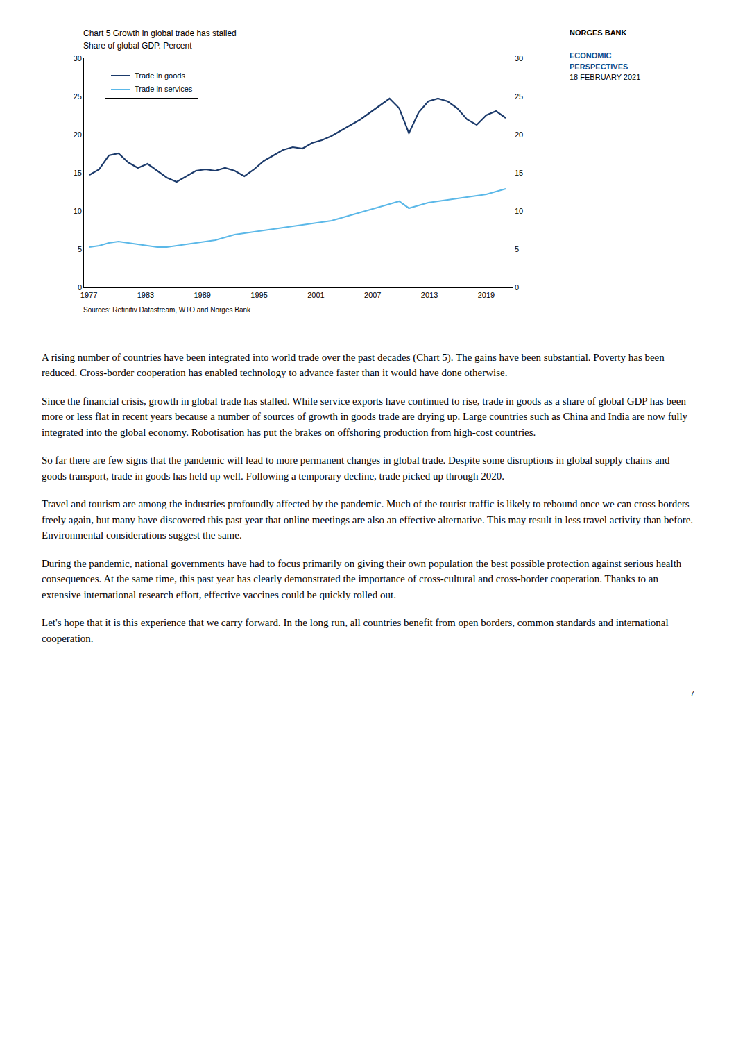NORGES BANK
ECONOMIC
PERSPECTIVES
18 FEBRUARY 2021
Chart 5 Growth in global trade has stalled
Share of global GDP. Percent
30
25
20
15
10
5
0
30
25
20
15
10
5
0
Trade in goods
Trade in services
1977 1983 1989 1995 2001 2007 2013 2019
Sources: Refinitiv Datastream, WTO and Norges Bank
A rising number of countries have been integrated into world trade over the past decades (Chart 5). The gains have been substantial. Poverty has been reduced. Cross-border cooperation has enabled technology to advance faster than it would have done otherwise.
Since the financial crisis, growth in global trade has stalled. While service exports have continued to rise, trade in goods as a share of global GDP has been more or less flat in recent years because a number of sources of growth in goods trade are drying up. Large countries such as China and India are now fully integrated into the global economy. Robotisation has put the brakes on offshoring production from high-cost countries.
So far there are few signs that the pandemic will lead to more permanent changes in global trade. Despite some disruptions in global supply chains and goods transport, trade in goods has held up well. Following a temporary decline, trade picked up through 2020.
Travel and tourism are among the industries profoundly affected by the pandemic. Much of the tourist traffic is likely to rebound once we can cross borders freely again, but many have discovered this past year that online meetings are also an effective alternative. This may result in less travel activity than before. Environmental considerations suggest the same.
During the pandemic, national governments have had to focus primarily on giving their own population the best possible protection against serious health consequences. At the same time, this past year has clearly demonstrated the importance of cross-cultural and cross-border cooperation. Thanks to an extensive international research effort, effective vaccines could be quickly rolled out.
Let's hope that it is this experience that we carry forward. In the long run, all countries benefit from open borders, common standards and international cooperation.
7